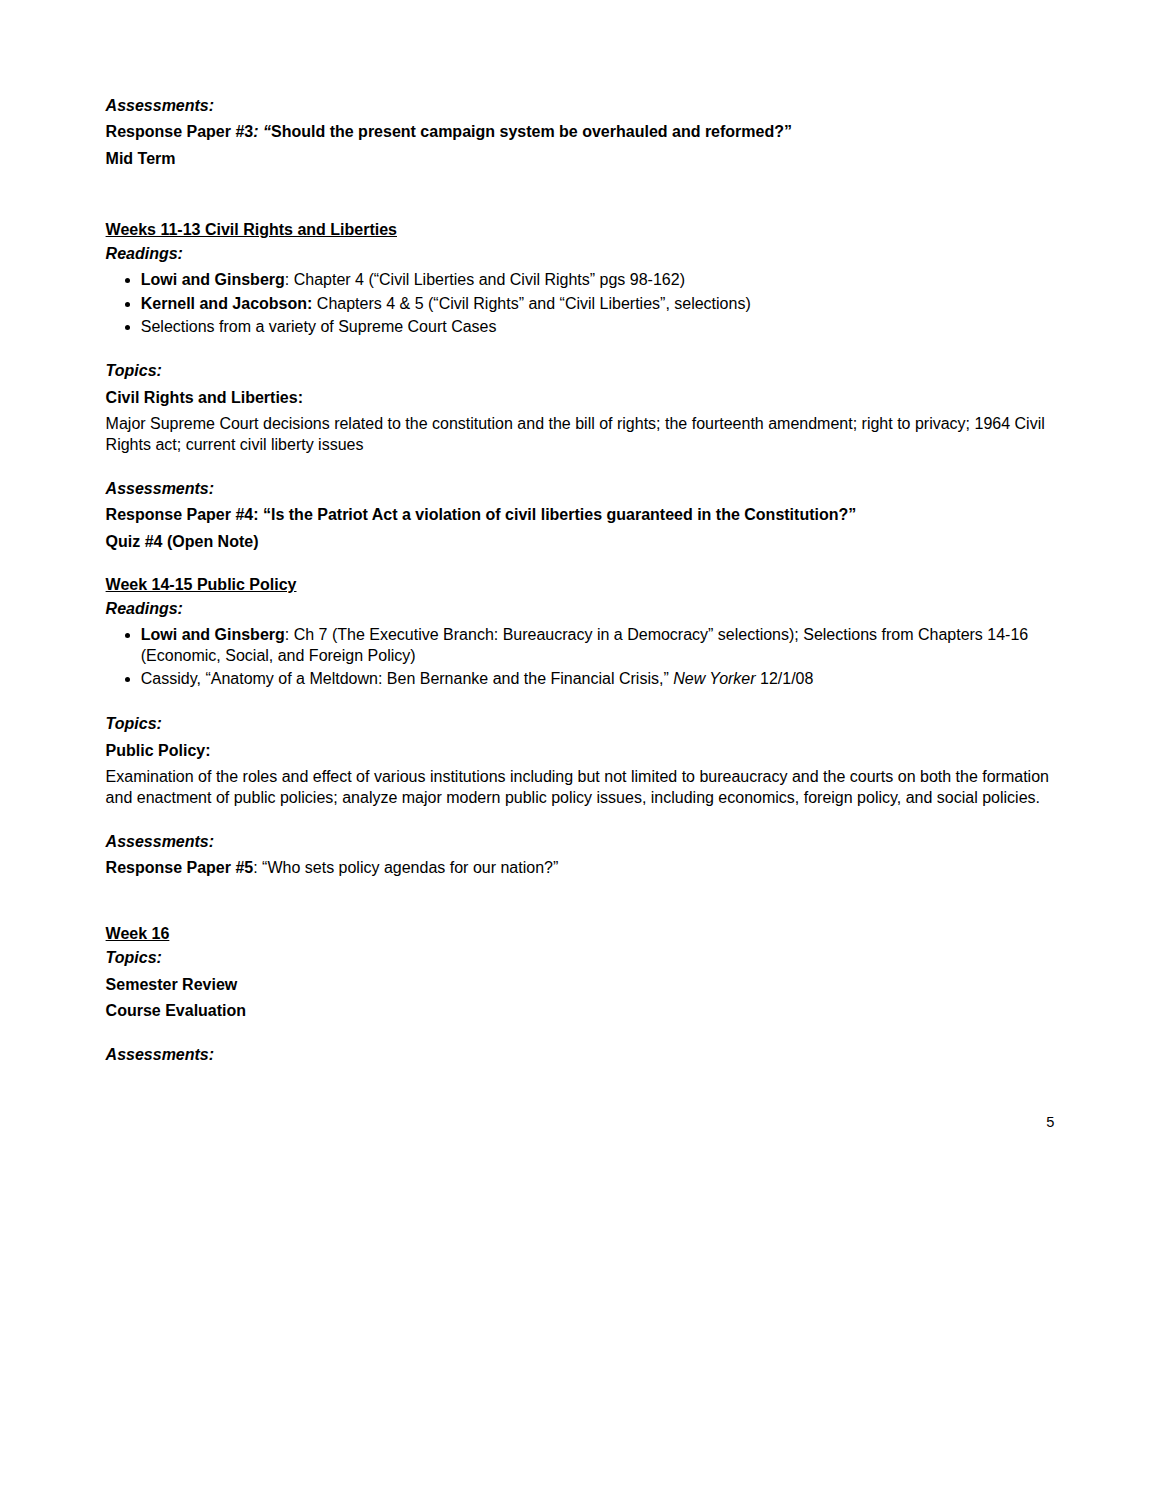Assessments:
Response Paper #3: “Should the present campaign system be overhauled and reformed?”
Mid Term
Weeks 11-13 Civil Rights and Liberties
Readings:
Lowi and Ginsberg: Chapter 4 (“Civil Liberties and Civil Rights” pgs 98-162)
Kernell and Jacobson: Chapters 4 & 5 (“Civil Rights” and “Civil Liberties”, selections)
Selections from a variety of Supreme Court Cases
Topics:
Civil Rights and Liberties:
Major Supreme Court decisions related to the constitution and the bill of rights; the fourteenth amendment; right to privacy; 1964 Civil Rights act; current civil liberty issues
Assessments:
Response Paper #4: “Is the Patriot Act a violation of civil liberties guaranteed in the Constitution?”
Quiz #4 (Open Note)
Week 14-15 Public Policy
Readings:
Lowi and Ginsberg: Ch 7 (The Executive Branch: Bureaucracy in a Democracy” selections); Selections from Chapters 14-16 (Economic, Social, and Foreign Policy)
Cassidy, “Anatomy of a Meltdown: Ben Bernanke and the Financial Crisis,” New Yorker 12/1/08
Topics:
Public Policy:
Examination of the roles and effect of various institutions including but not limited to bureaucracy and the courts on both the formation and enactment of public policies; analyze major modern public policy issues, including economics, foreign policy, and social policies.
Assessments:
Response Paper #5: “Who sets policy agendas for our nation?”
Week 16
Topics:
Semester Review
Course Evaluation
Assessments:
5